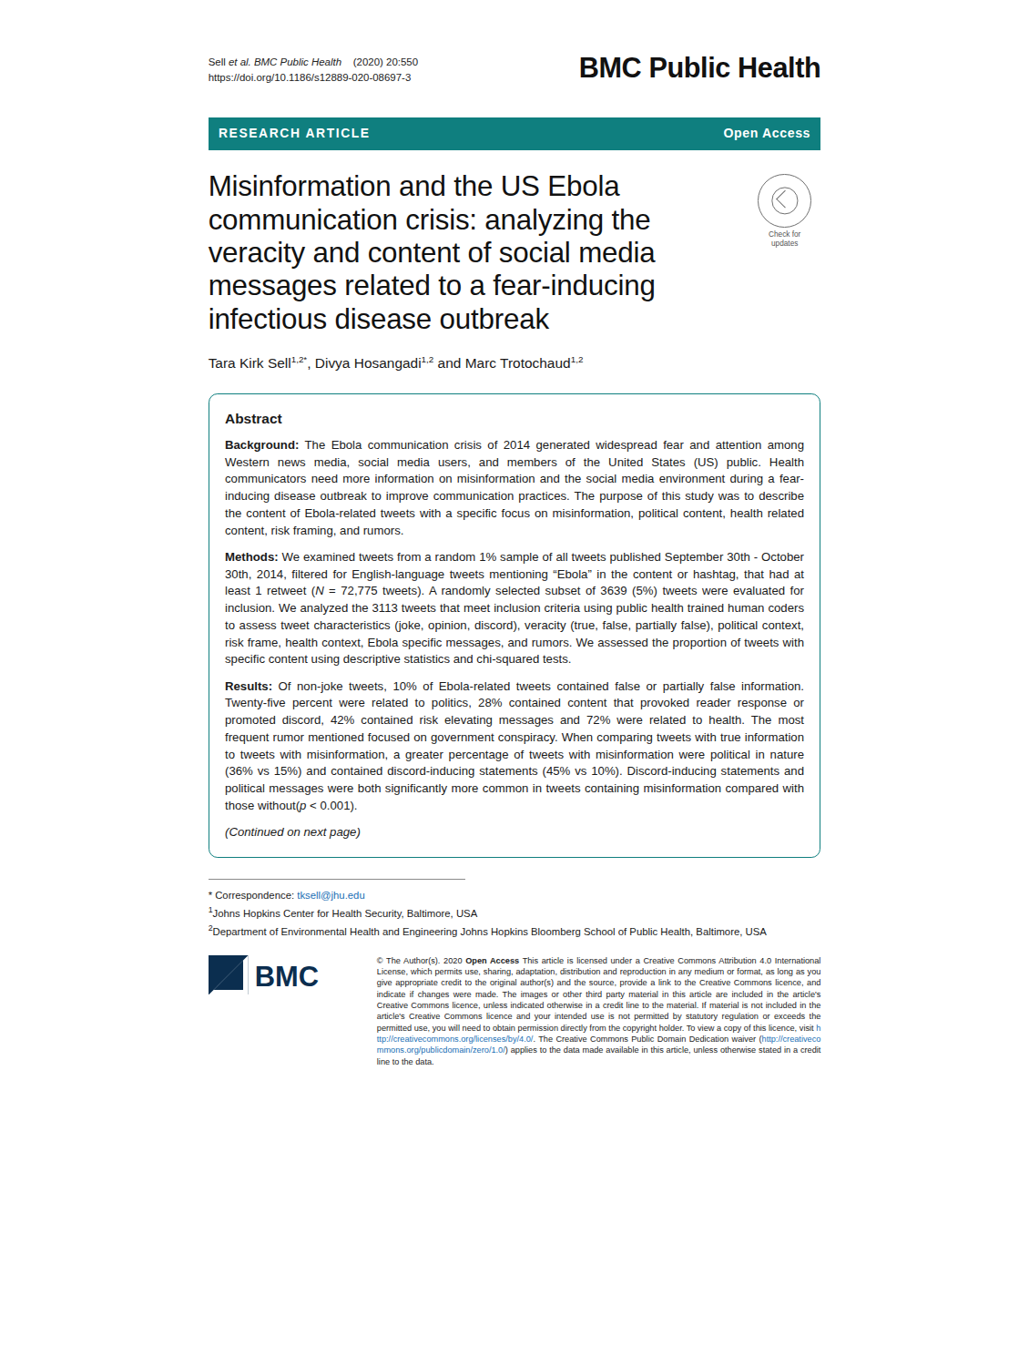Sell et al. BMC Public Health (2020) 20:550
https://doi.org/10.1186/s12889-020-08697-3
BMC Public Health
Research Article Open Access
Misinformation and the US Ebola communication crisis: analyzing the veracity and content of social media messages related to a fear-inducing infectious disease outbreak
Check for
updates
Tara Kirk Sell1,2*, Divya Hosangadi1,2 and Marc Trotochaud1,2
Abstract
Background: The Ebola communication crisis of 2014 generated widespread fear and attention among Western news media, social media users, and members of the United States (US) public. Health communicators need more information on misinformation and the social media environment during a fear-inducing disease outbreak to improve communication practices. The purpose of this study was to describe the content of Ebola-related tweets with a specific focus on misinformation, political content, health related content, risk framing, and rumors.
Methods: We examined tweets from a random 1% sample of all tweets published September 30th - October 30th, 2014, filtered for English-language tweets mentioning “Ebola” in the content or hashtag, that had at least 1 retweet (N = 72,775 tweets). A randomly selected subset of 3639 (5%) tweets were evaluated for inclusion. We analyzed the 3113 tweets that meet inclusion criteria using public health trained human coders to assess tweet characteristics (joke, opinion, discord), veracity (true, false, partially false), political context, risk frame, health context, Ebola specific messages, and rumors. We assessed the proportion of tweets with specific content using descriptive statistics and chi-squared tests.
Results: Of non-joke tweets, 10% of Ebola-related tweets contained false or partially false information. Twenty-five percent were related to politics, 28% contained content that provoked reader response or promoted discord, 42% contained risk elevating messages and 72% were related to health. The most frequent rumor mentioned focused on government conspiracy. When comparing tweets with true information to tweets with misinformation, a greater percentage of tweets with misinformation were political in nature (36% vs 15%) and contained discord-inducing statements (45% vs 10%). Discord-inducing statements and political messages were both significantly more common in tweets containing misinformation compared with those without(p < 0.001).
(Continued on next page)
* Correspondence: tksell@jhu.edu
1Johns Hopkins Center for Health Security, Baltimore, USA
2Department of Environmental Health and Engineering Johns Hopkins Bloomberg School of Public Health, Baltimore, USA
BMC
© The Author(s). 2020 Open Access This article is licensed under a Creative Commons Attribution 4.0 International License, which permits use, sharing, adaptation, distribution and reproduction in any medium or format, as long as you give appropriate credit to the original author(s) and the source, provide a link to the Creative Commons licence, and indicate if changes were made. The images or other third party material in this article are included in the article's Creative Commons licence, unless indicated otherwise in a credit line to the material. If material is not included in the article's Creative Commons licence and your intended use is not permitted by statutory regulation or exceeds the permitted use, you will need to obtain permission directly from the copyright holder. To view a copy of this licence, visit http://creativecommons.org/licenses/by/4.0/. The Creative Commons Public Domain Dedication waiver (http://creativecommons.org/publicdomain/zero/1.0/) applies to the data made available in this article, unless otherwise stated in a credit line to the data.